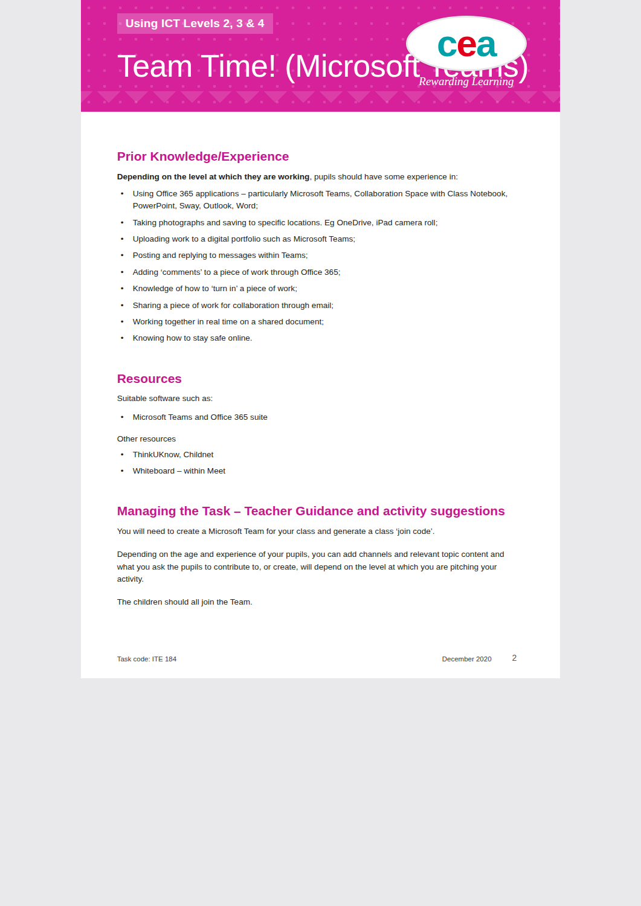cea
Rewarding Learning
Using ICT Levels 2, 3 & 4
Team Time! (Microsoft Teams)
Prior Knowledge/Experience
Depending on the level at which they are working, pupils should have some experience in:
Using Office 365 applications – particularly Microsoft Teams, Collaboration Space with Class Notebook, PowerPoint, Sway, Outlook, Word;
Taking photographs and saving to specific locations. Eg OneDrive, iPad camera roll;
Uploading work to a digital portfolio such as Microsoft Teams;
Posting and replying to messages within Teams;
Adding ‘comments’ to a piece of work through Office 365;
Knowledge of how to ‘turn in’ a piece of work;
Sharing a piece of work for collaboration through email;
Working together in real time on a shared document;
Knowing how to stay safe online.
Resources
Suitable software such as:
Microsoft Teams and Office 365 suite
Other resources
ThinkUKnow, Childnet
Whiteboard – within Meet
Managing the Task – Teacher Guidance and activity suggestions
You will need to create a Microsoft Team for your class and generate a class ‘join code’.
Depending on the age and experience of your pupils, you can add channels and relevant topic content and what you ask the pupils to contribute to, or create, will depend on the level at which you are pitching your activity.
The children should all join the Team.
Task code: ITE 184
December 2020
2